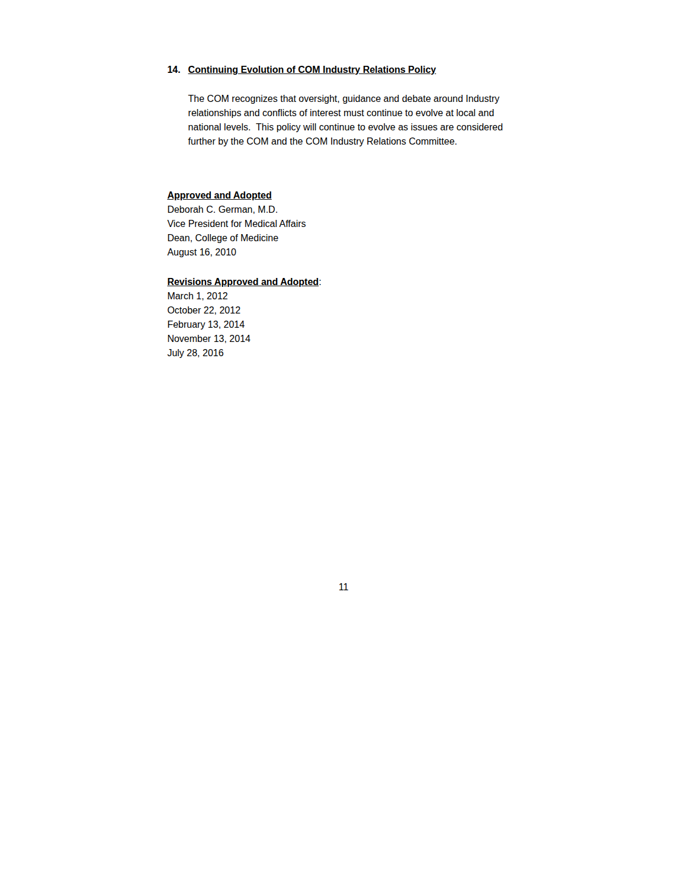14. Continuing Evolution of COM Industry Relations Policy
The COM recognizes that oversight, guidance and debate around Industry relationships and conflicts of interest must continue to evolve at local and national levels. This policy will continue to evolve as issues are considered further by the COM and the COM Industry Relations Committee.
Approved and Adopted
Deborah C. German, M.D.
Vice President for Medical Affairs
Dean, College of Medicine
August 16, 2010
Revisions Approved and Adopted:
March 1, 2012
October 22, 2012
February 13, 2014
November 13, 2014
July 28, 2016
11